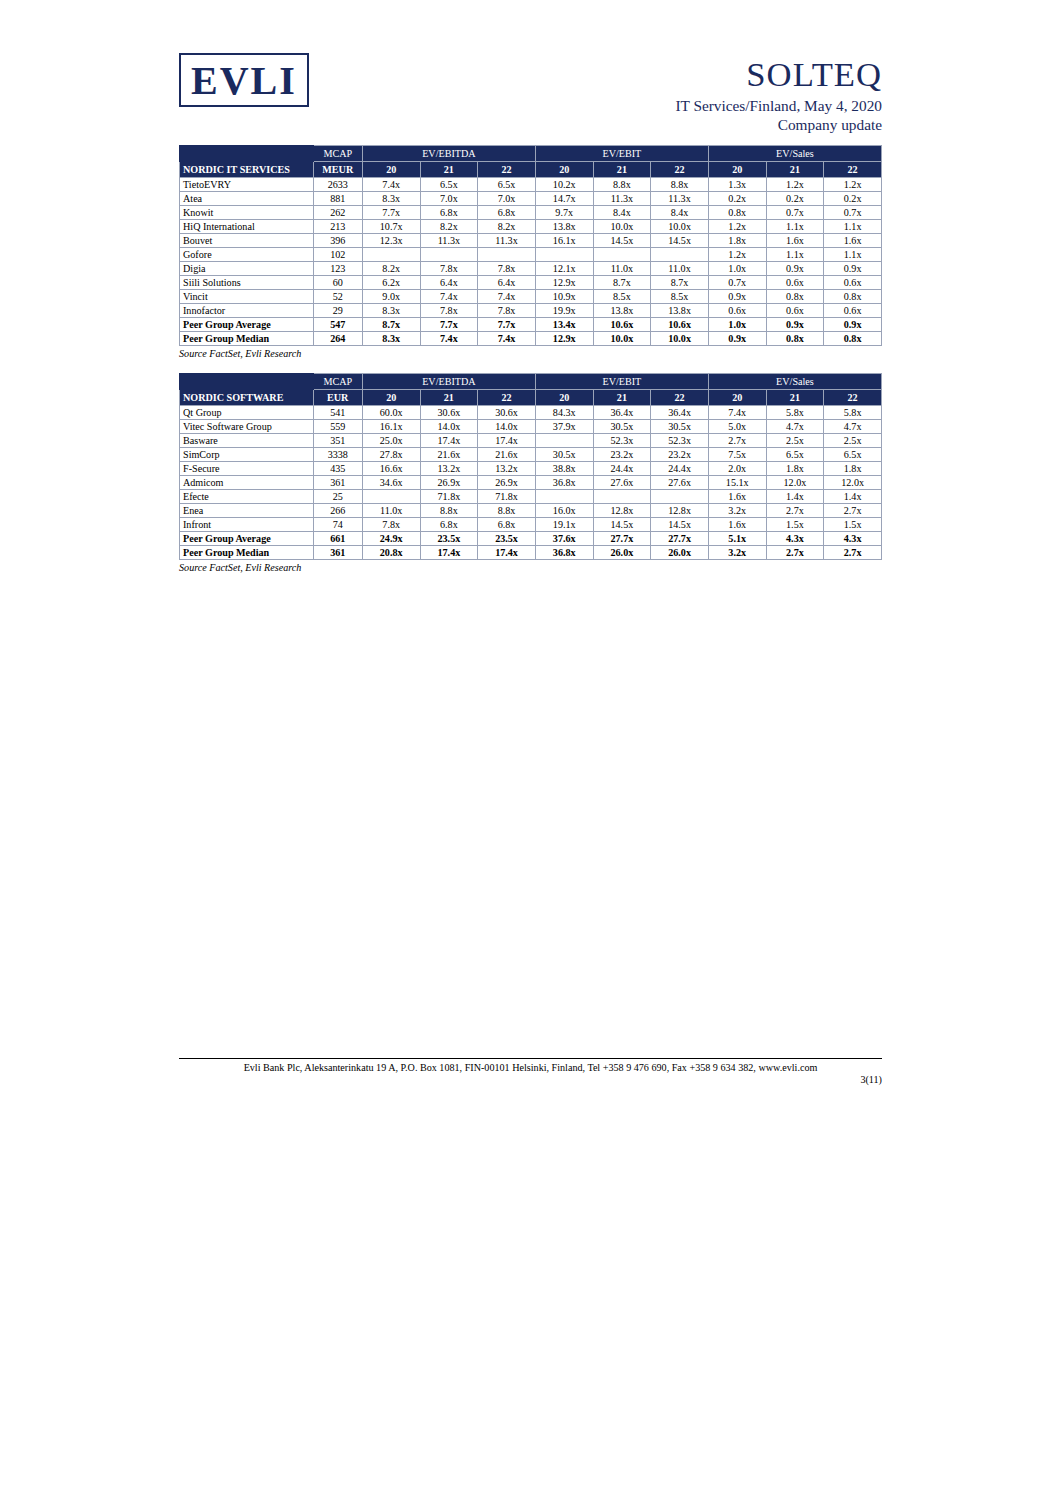EVLI
SOLTEQ
IT Services/Finland, May 4, 2020
Company update
| | MCAP | EV/EBITDA | EV/EBIT | EV/Sales |
| --- | --- | --- | --- | --- |
| NORDIC IT SERVICES | MEUR | 20 | 21 | 22 | 20 | 21 | 22 | 20 | 21 | 22 |
| TietoEVRY | 2633 | 7.4x | 6.5x | 6.5x | 10.2x | 8.8x | 8.8x | 1.3x | 1.2x | 1.2x |
| Atea | 881 | 8.3x | 7.0x | 7.0x | 14.7x | 11.3x | 11.3x | 0.2x | 0.2x | 0.2x |
| Knowit | 262 | 7.7x | 6.8x | 6.8x | 9.7x | 8.4x | 8.4x | 0.8x | 0.7x | 0.7x |
| HiQ International | 213 | 10.7x | 8.2x | 8.2x | 13.8x | 10.0x | 10.0x | 1.2x | 1.1x | 1.1x |
| Bouvet | 396 | 12.3x | 11.3x | 11.3x | 16.1x | 14.5x | 14.5x | 1.8x | 1.6x | 1.6x |
| Gofore | 102 | | | | | | | 1.2x | 1.1x | 1.1x |
| Digia | 123 | 8.2x | 7.8x | 7.8x | 12.1x | 11.0x | 11.0x | 1.0x | 0.9x | 0.9x |
| Siili Solutions | 60 | 6.2x | 6.4x | 6.4x | 12.9x | 8.7x | 8.7x | 0.7x | 0.6x | 0.6x |
| Vincit | 52 | 9.0x | 7.4x | 7.4x | 10.9x | 8.5x | 8.5x | 0.9x | 0.8x | 0.8x |
| Innofactor | 29 | 8.3x | 7.8x | 7.8x | 19.9x | 13.8x | 13.8x | 0.6x | 0.6x | 0.6x |
| Peer Group Average | 547 | 8.7x | 7.7x | 7.7x | 13.4x | 10.6x | 10.6x | 1.0x | 0.9x | 0.9x |
| Peer Group Median | 264 | 8.3x | 7.4x | 7.4x | 12.9x | 10.0x | 10.0x | 0.9x | 0.8x | 0.8x |
Source FactSet, Evli Research
| | MCAP | EV/EBITDA | EV/EBIT | EV/Sales |
| --- | --- | --- | --- | --- |
| NORDIC SOFTWARE | EUR | 20 | 21 | 22 | 20 | 21 | 22 | 20 | 21 | 22 |
| Qt Group | 541 | 60.0x | 30.6x | 30.6x | 84.3x | 36.4x | 36.4x | 7.4x | 5.8x | 5.8x |
| Vitec Software Group | 559 | 16.1x | 14.0x | 14.0x | 37.9x | 30.5x | 30.5x | 5.0x | 4.7x | 4.7x |
| Basware | 351 | 25.0x | 17.4x | 17.4x | | 52.3x | 52.3x | 2.7x | 2.5x | 2.5x |
| SimCorp | 3338 | 27.8x | 21.6x | 21.6x | 30.5x | 23.2x | 23.2x | 7.5x | 6.5x | 6.5x |
| F-Secure | 435 | 16.6x | 13.2x | 13.2x | 38.8x | 24.4x | 24.4x | 2.0x | 1.8x | 1.8x |
| Admicom | 361 | 34.6x | 26.9x | 26.9x | 36.8x | 27.6x | 27.6x | 15.1x | 12.0x | 12.0x |
| Efecte | 25 | | 71.8x | 71.8x | | | | 1.6x | 1.4x | 1.4x |
| Enea | 266 | 11.0x | 8.8x | 8.8x | 16.0x | 12.8x | 12.8x | 3.2x | 2.7x | 2.7x |
| Infront | 74 | 7.8x | 6.8x | 6.8x | 19.1x | 14.5x | 14.5x | 1.6x | 1.5x | 1.5x |
| Peer Group Average | 661 | 24.9x | 23.5x | 23.5x | 37.6x | 27.7x | 27.7x | 5.1x | 4.3x | 4.3x |
| Peer Group Median | 361 | 20.8x | 17.4x | 17.4x | 36.8x | 26.0x | 26.0x | 3.2x | 2.7x | 2.7x |
Source FactSet, Evli Research
Evli Bank Plc, Aleksanterinkatu 19 A, P.O. Box 1081, FIN-00101 Helsinki, Finland, Tel +358 9 476 690, Fax +358 9 634 382, www.evli.com
3(11)